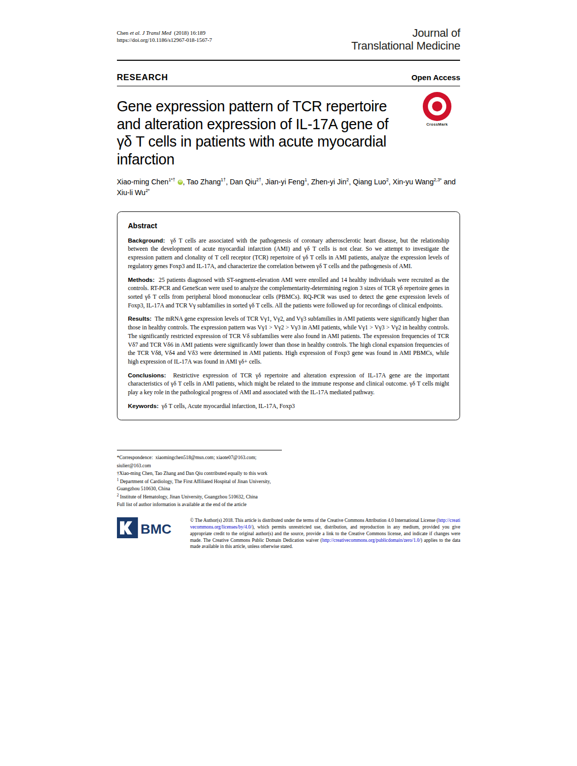Chen et al. J Transl Med (2018) 16:189
https://doi.org/10.1186/s12967-018-1567-7
Journal of
Translational Medicine
RESEARCH
Open Access
CrossMark
Gene expression pattern of TCR repertoire and alteration expression of IL-17A gene of γδ T cells in patients with acute myocardial infarction
Xiao-ming Chen1*† , Tao Zhang1†, Dan Qiu2†, Jian-yi Feng1, Zhen-yi Jin2, Qiang Luo2, Xin-yu Wang2,3* and Xiu-li Wu2*
Abstract
Background: γδ T cells are associated with the pathogenesis of coronary atherosclerotic heart disease, but the relationship between the development of acute myocardial infarction (AMI) and γδ T cells is not clear. So we attempt to investigate the expression pattern and clonality of T cell receptor (TCR) repertoire of γδ T cells in AMI patients, analyze the expression levels of regulatory genes Foxp3 and IL-17A, and characterize the correlation between γδ T cells and the pathogenesis of AMI.
Methods: 25 patients diagnosed with ST-segment-elevation AMI were enrolled and 14 healthy individuals were recruited as the controls. RT-PCR and GeneScan were used to analyze the complementarity-determining region 3 sizes of TCR γδ repertoire genes in sorted γδ T cells from peripheral blood mononuclear cells (PBMCs). RQ-PCR was used to detect the gene expression levels of Foxp3, IL-17A and TCR Vγ subfamilies in sorted γδ T cells. All the patients were followed up for recordings of clinical endpoints.
Results: The mRNA gene expression levels of TCR Vγ1, Vγ2, and Vγ3 subfamilies in AMI patients were significantly higher than those in healthy controls. The expression pattern was Vγ1 > Vγ2 > Vγ3 in AMI patients, while Vγ1 > Vγ3 > Vγ2 in healthy controls. The significantly restricted expression of TCR Vδ subfamilies were also found in AMI patients. The expression frequencies of TCR Vδ7 and TCR Vδ6 in AMI patients were significantly lower than those in healthy controls. The high clonal expansion frequencies of the TCR Vδ8, Vδ4 and Vδ3 were determined in AMI patients. High expression of Foxp3 gene was found in AMI PBMCs, while high expression of IL-17A was found in AMI γδ+ cells.
Conclusions: Restrictive expression of TCR γδ repertoire and alteration expression of IL-17A gene are the important characteristics of γδ T cells in AMI patients, which might be related to the immune response and clinical outcome. γδ T cells might play a key role in the pathological progress of AMI and associated with the IL-17A mediated pathway.
Keywords: γδ T cells, Acute myocardial infarction, IL-17A, Foxp3
*Correspondence: xiaomingchen518@msn.com; xiaote07@163.com;
siulier@163.com
†Xiao-ming Chen, Tao Zhang and Dan Qiu contributed equally to this work
1 Department of Cardiology, The First Affiliated Hospital of Jinan University, Guangzhou 510630, China
2 Institute of Hematology, Jinan University, Guangzhou 510632, China
Full list of author information is available at the end of the article
BMC
© The Author(s) 2018. This article is distributed under the terms of the Creative Commons Attribution 4.0 International License (http://creativecommons.org/licenses/by/4.0/), which permits unrestricted use, distribution, and reproduction in any medium, provided you give appropriate credit to the original author(s) and the source, provide a link to the Creative Commons license, and indicate if changes were made. The Creative Commons Public Domain Dedication waiver (http://creativecommons.org/publicdomain/zero/1.0/) applies to the data made available in this article, unless otherwise stated.